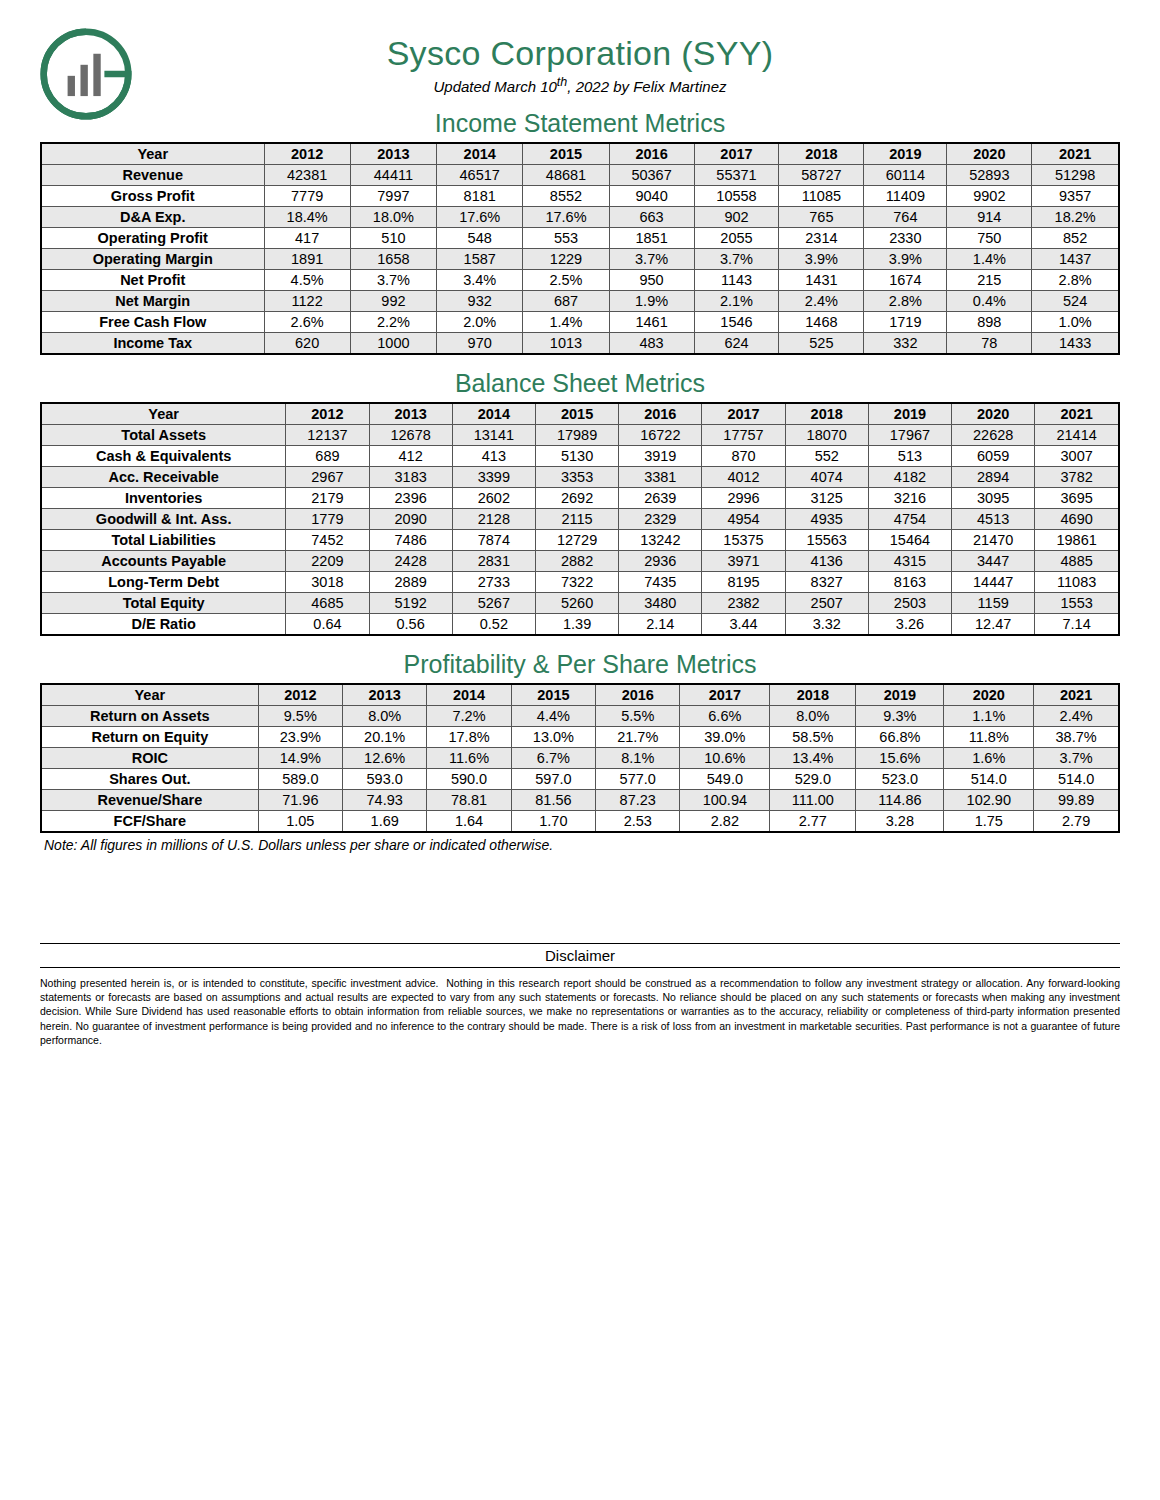Sysco Corporation (SYY)
Updated March 10th, 2022 by Felix Martinez
Income Statement Metrics
| Year | 2012 | 2013 | 2014 | 2015 | 2016 | 2017 | 2018 | 2019 | 2020 | 2021 |
| --- | --- | --- | --- | --- | --- | --- | --- | --- | --- | --- |
| Revenue | 42381 | 44411 | 46517 | 48681 | 50367 | 55371 | 58727 | 60114 | 52893 | 51298 |
| Gross Profit | 7779 | 7997 | 8181 | 8552 | 9040 | 10558 | 11085 | 11409 | 9902 | 9357 |
| D&A Exp. | 18.4% | 18.0% | 17.6% | 17.6% | 663 | 902 | 765 | 764 | 914 | 18.2% |
| Operating Profit | 417 | 510 | 548 | 553 | 1851 | 2055 | 2314 | 2330 | 750 | 852 |
| Operating Margin | 1891 | 1658 | 1587 | 1229 | 3.7% | 3.7% | 3.9% | 3.9% | 1.4% | 1437 |
| Net Profit | 4.5% | 3.7% | 3.4% | 2.5% | 950 | 1143 | 1431 | 1674 | 215 | 2.8% |
| Net Margin | 1122 | 992 | 932 | 687 | 1.9% | 2.1% | 2.4% | 2.8% | 0.4% | 524 |
| Free Cash Flow | 2.6% | 2.2% | 2.0% | 1.4% | 1461 | 1546 | 1468 | 1719 | 898 | 1.0% |
| Income Tax | 620 | 1000 | 970 | 1013 | 483 | 624 | 525 | 332 | 78 | 1433 |
Balance Sheet Metrics
| Year | 2012 | 2013 | 2014 | 2015 | 2016 | 2017 | 2018 | 2019 | 2020 | 2021 |
| --- | --- | --- | --- | --- | --- | --- | --- | --- | --- | --- |
| Total Assets | 12137 | 12678 | 13141 | 17989 | 16722 | 17757 | 18070 | 17967 | 22628 | 21414 |
| Cash & Equivalents | 689 | 412 | 413 | 5130 | 3919 | 870 | 552 | 513 | 6059 | 3007 |
| Acc. Receivable | 2967 | 3183 | 3399 | 3353 | 3381 | 4012 | 4074 | 4182 | 2894 | 3782 |
| Inventories | 2179 | 2396 | 2602 | 2692 | 2639 | 2996 | 3125 | 3216 | 3095 | 3695 |
| Goodwill & Int. Ass. | 1779 | 2090 | 2128 | 2115 | 2329 | 4954 | 4935 | 4754 | 4513 | 4690 |
| Total Liabilities | 7452 | 7486 | 7874 | 12729 | 13242 | 15375 | 15563 | 15464 | 21470 | 19861 |
| Accounts Payable | 2209 | 2428 | 2831 | 2882 | 2936 | 3971 | 4136 | 4315 | 3447 | 4885 |
| Long-Term Debt | 3018 | 2889 | 2733 | 7322 | 7435 | 8195 | 8327 | 8163 | 14447 | 11083 |
| Total Equity | 4685 | 5192 | 5267 | 5260 | 3480 | 2382 | 2507 | 2503 | 1159 | 1553 |
| D/E Ratio | 0.64 | 0.56 | 0.52 | 1.39 | 2.14 | 3.44 | 3.32 | 3.26 | 12.47 | 7.14 |
Profitability & Per Share Metrics
| Year | 2012 | 2013 | 2014 | 2015 | 2016 | 2017 | 2018 | 2019 | 2020 | 2021 |
| --- | --- | --- | --- | --- | --- | --- | --- | --- | --- | --- |
| Return on Assets | 9.5% | 8.0% | 7.2% | 4.4% | 5.5% | 6.6% | 8.0% | 9.3% | 1.1% | 2.4% |
| Return on Equity | 23.9% | 20.1% | 17.8% | 13.0% | 21.7% | 39.0% | 58.5% | 66.8% | 11.8% | 38.7% |
| ROIC | 14.9% | 12.6% | 11.6% | 6.7% | 8.1% | 10.6% | 13.4% | 15.6% | 1.6% | 3.7% |
| Shares Out. | 589.0 | 593.0 | 590.0 | 597.0 | 577.0 | 549.0 | 529.0 | 523.0 | 514.0 | 514.0 |
| Revenue/Share | 71.96 | 74.93 | 78.81 | 81.56 | 87.23 | 100.94 | 111.00 | 114.86 | 102.90 | 99.89 |
| FCF/Share | 1.05 | 1.69 | 1.64 | 1.70 | 2.53 | 2.82 | 2.77 | 3.28 | 1.75 | 2.79 |
Note: All figures in millions of U.S. Dollars unless per share or indicated otherwise.
Disclaimer
Nothing presented herein is, or is intended to constitute, specific investment advice. Nothing in this research report should be construed as a recommendation to follow any investment strategy or allocation. Any forward-looking statements or forecasts are based on assumptions and actual results are expected to vary from any such statements or forecasts. No reliance should be placed on any such statements or forecasts when making any investment decision. While Sure Dividend has used reasonable efforts to obtain information from reliable sources, we make no representations or warranties as to the accuracy, reliability or completeness of third-party information presented herein. No guarantee of investment performance is being provided and no inference to the contrary should be made. There is a risk of loss from an investment in marketable securities. Past performance is not a guarantee of future performance.